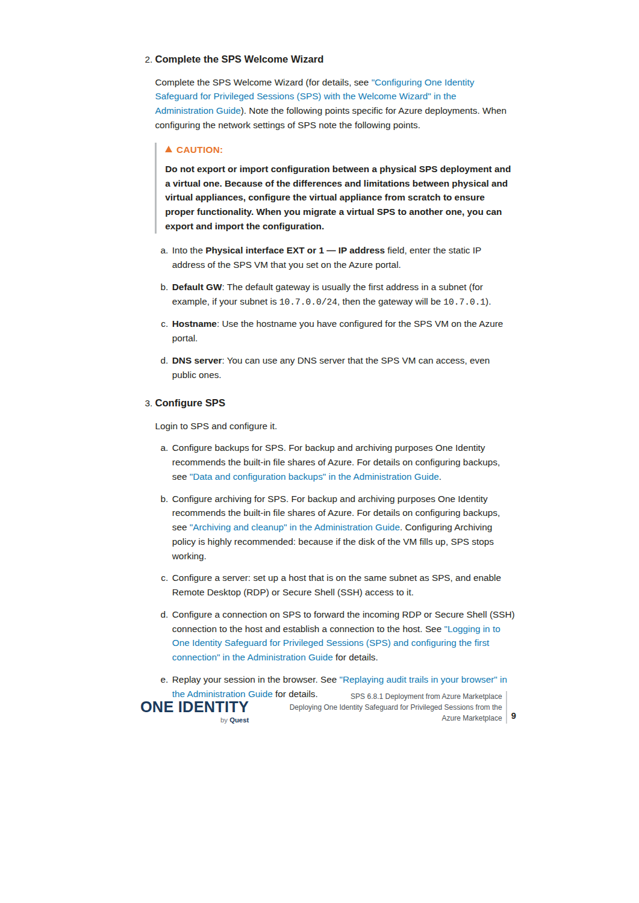Complete the SPS Welcome Wizard
Complete the SPS Welcome Wizard (for details, see "Configuring One Identity Safeguard for Privileged Sessions (SPS) with the Welcome Wizard" in the Administration Guide). Note the following points specific for Azure deployments. When configuring the network settings of SPS note the following points.
CAUTION:
Do not export or import configuration between a physical SPS deployment and a virtual one. Because of the differences and limitations between physical and virtual appliances, configure the virtual appliance from scratch to ensure proper functionality. When you migrate a virtual SPS to another one, you can export and import the configuration.
Into the Physical interface EXT or 1 — IP address field, enter the static IP address of the SPS VM that you set on the Azure portal.
Default GW: The default gateway is usually the first address in a subnet (for example, if your subnet is 10.7.0.0/24, then the gateway will be 10.7.0.1).
Hostname: Use the hostname you have configured for the SPS VM on the Azure portal.
DNS server: You can use any DNS server that the SPS VM can access, even public ones.
Configure SPS
Login to SPS and configure it.
Configure backups for SPS. For backup and archiving purposes One Identity recommends the built-in file shares of Azure. For details on configuring backups, see "Data and configuration backups" in the Administration Guide.
Configure archiving for SPS. For backup and archiving purposes One Identity recommends the built-in file shares of Azure. For details on configuring backups, see "Archiving and cleanup" in the Administration Guide. Configuring Archiving policy is highly recommended: because if the disk of the VM fills up, SPS stops working.
Configure a server: set up a host that is on the same subnet as SPS, and enable Remote Desktop (RDP) or Secure Shell (SSH) access to it.
Configure a connection on SPS to forward the incoming RDP or Secure Shell (SSH) connection to the host and establish a connection to the host. See "Logging in to One Identity Safeguard for Privileged Sessions (SPS) and configuring the first connection" in the Administration Guide for details.
Replay your session in the browser. See "Replaying audit trails in your browser" in the Administration Guide for details.
ONE IDENTITY by Quest
SPS 6.8.1 Deployment from Azure Marketplace
Deploying One Identity Safeguard for Privileged Sessions from the
Azure Marketplace
9